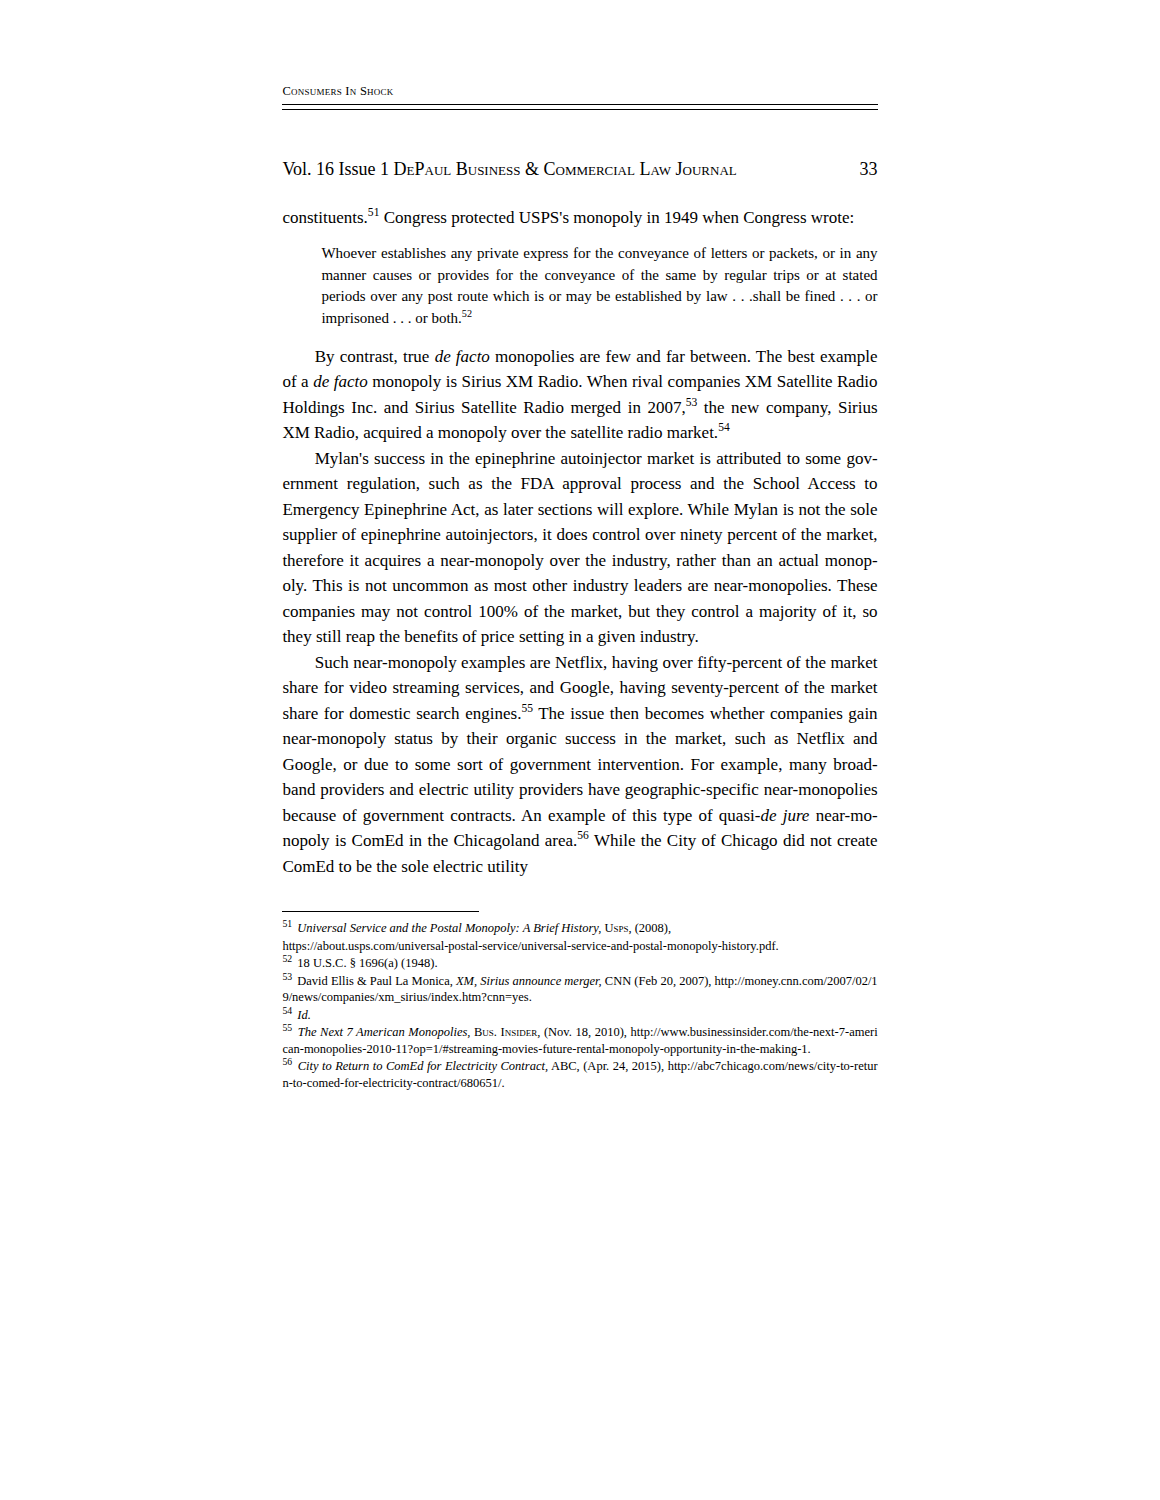Consumers In Shock
Vol. 16 Issue 1 DePaul Business & Commercial Law Journal 33
constituents.51 Congress protected USPS's monopoly in 1949 when Congress wrote:
Whoever establishes any private express for the conveyance of letters or packets, or in any manner causes or provides for the conveyance of the same by regular trips or at stated periods over any post route which is or may be established by law . . .shall be fined . . . or imprisoned . . . or both.52
By contrast, true de facto monopolies are few and far between. The best example of a de facto monopoly is Sirius XM Radio. When rival companies XM Satellite Radio Holdings Inc. and Sirius Satellite Radio merged in 2007,53 the new company, Sirius XM Radio, acquired a monopoly over the satellite radio market.54
Mylan's success in the epinephrine autoinjector market is attributed to some government regulation, such as the FDA approval process and the School Access to Emergency Epinephrine Act, as later sections will explore. While Mylan is not the sole supplier of epinephrine autoinjectors, it does control over ninety percent of the market, therefore it acquires a near-monopoly over the industry, rather than an actual monopoly. This is not uncommon as most other industry leaders are near-monopolies. These companies may not control 100% of the market, but they control a majority of it, so they still reap the benefits of price setting in a given industry.
Such near-monopoly examples are Netflix, having over fifty-percent of the market share for video streaming services, and Google, having seventy-percent of the market share for domestic search engines.55 The issue then becomes whether companies gain near-monopoly status by their organic success in the market, such as Netflix and Google, or due to some sort of government intervention. For example, many broadband providers and electric utility providers have geographic-specific near-monopolies because of government contracts. An example of this type of quasi-de jure near-monopoly is ComEd in the Chicagoland area.56 While the City of Chicago did not create ComEd to be the sole electric utility
51 Universal Service and the Postal Monopoly: A Brief History, Usps, (2008),
https://about.usps.com/universal-postal-service/universal-service-and-postal-monopoly-history.pdf.
52 18 U.S.C. § 1696(a) (1948).
53 David Ellis & Paul La Monica, XM, Sirius announce merger, CNN (Feb 20, 2007), http://money.cnn.com/2007/02/19/news/companies/xm_sirius/index.htm?cnn=yes.
54 Id.
55 The Next 7 American Monopolies, Bus. Insider, (Nov. 18, 2010), http://www.businessinsider.com/the-next-7-american-monopolies-2010-11?op=1/#streaming-movies-future-rental-monopoly-opportunity-in-the-making-1.
56 City to Return to ComEd for Electricity Contract, ABC, (Apr. 24, 2015), http://abc7chicago.com/news/city-to-return-to-comed-for-electricity-contract/680651/.